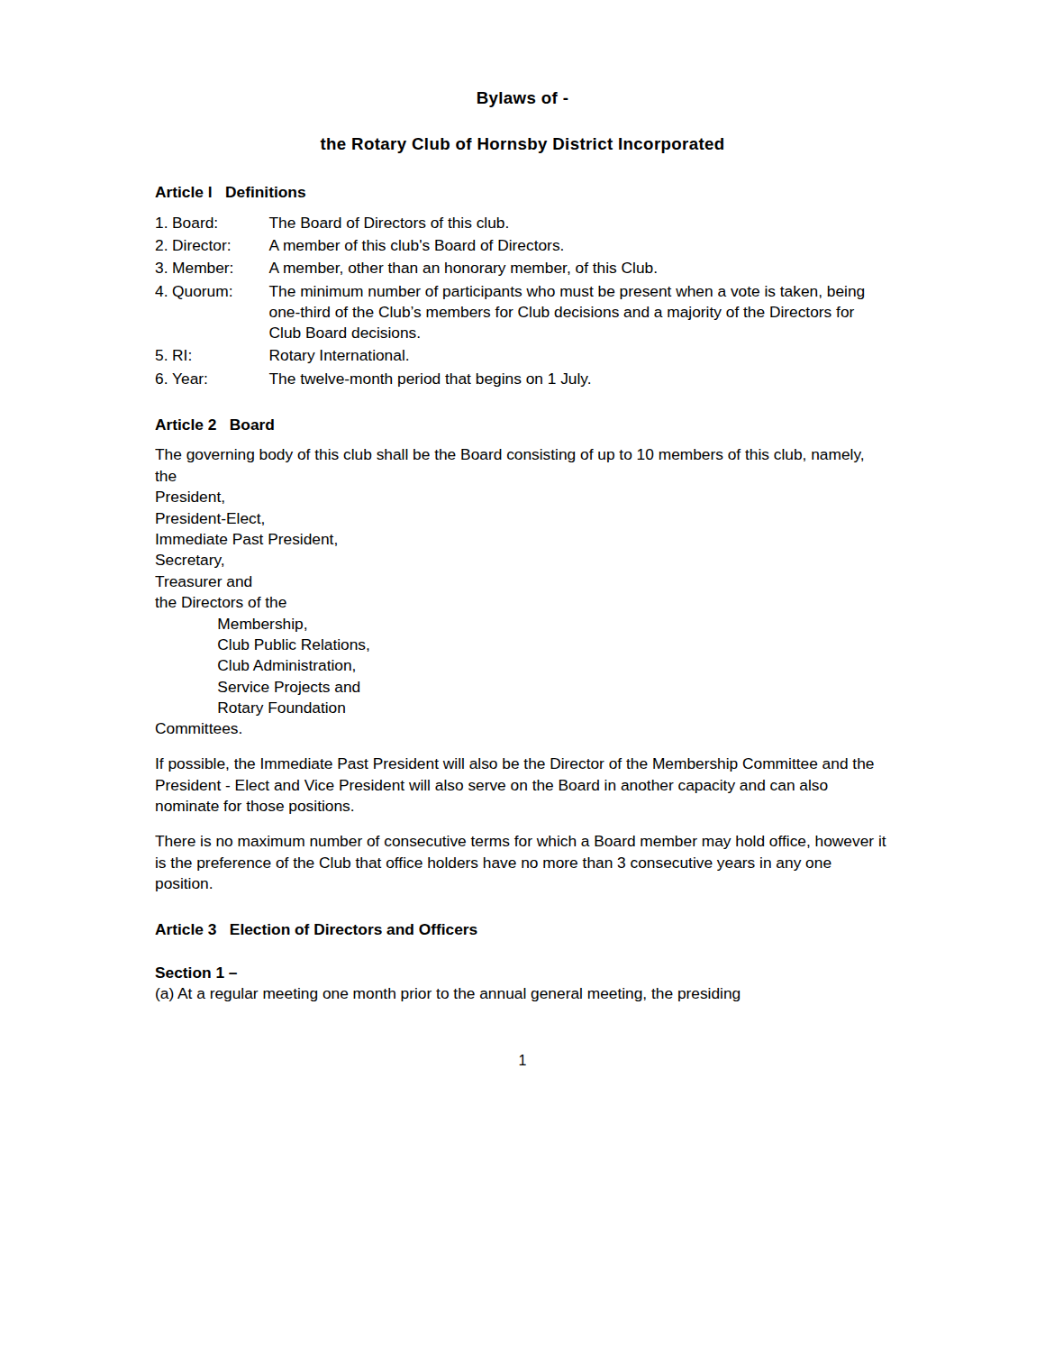Bylaws of - the Rotary Club of Hornsby District Incorporated
Article l Definitions
1. Board: The Board of Directors of this club.
2. Director: A member of this club's Board of Directors.
3. Member: A member, other than an honorary member, of this Club.
4. Quorum: The minimum number of participants who must be present when a vote is taken, being one-third of the Club’s members for Club decisions and a majority of the Directors for Club Board decisions.
5. RI: Rotary International.
6. Year: The twelve-month period that begins on 1 July.
Article 2 Board
The governing body of this club shall be the Board consisting of up to 10 members of this club, namely, the
President,
President-Elect,
Immediate Past President,
Secretary,
Treasurer and
the Directors of the
Membership,
Club Public Relations,
Club Administration,
Service Projects and
Rotary Foundation
Committees.
If possible, the Immediate Past President will also be the Director of the Membership Committee and the President - Elect and Vice President will also serve on the Board in another capacity and can also nominate for those positions.
There is no maximum number of consecutive terms for which a Board member may hold office, however it is the preference of the Club that office holders have no more than 3 consecutive years in any one position.
Article 3 Election of Directors and Officers
Section 1 –
(a) At a regular meeting one month prior to the annual general meeting, the presiding
1